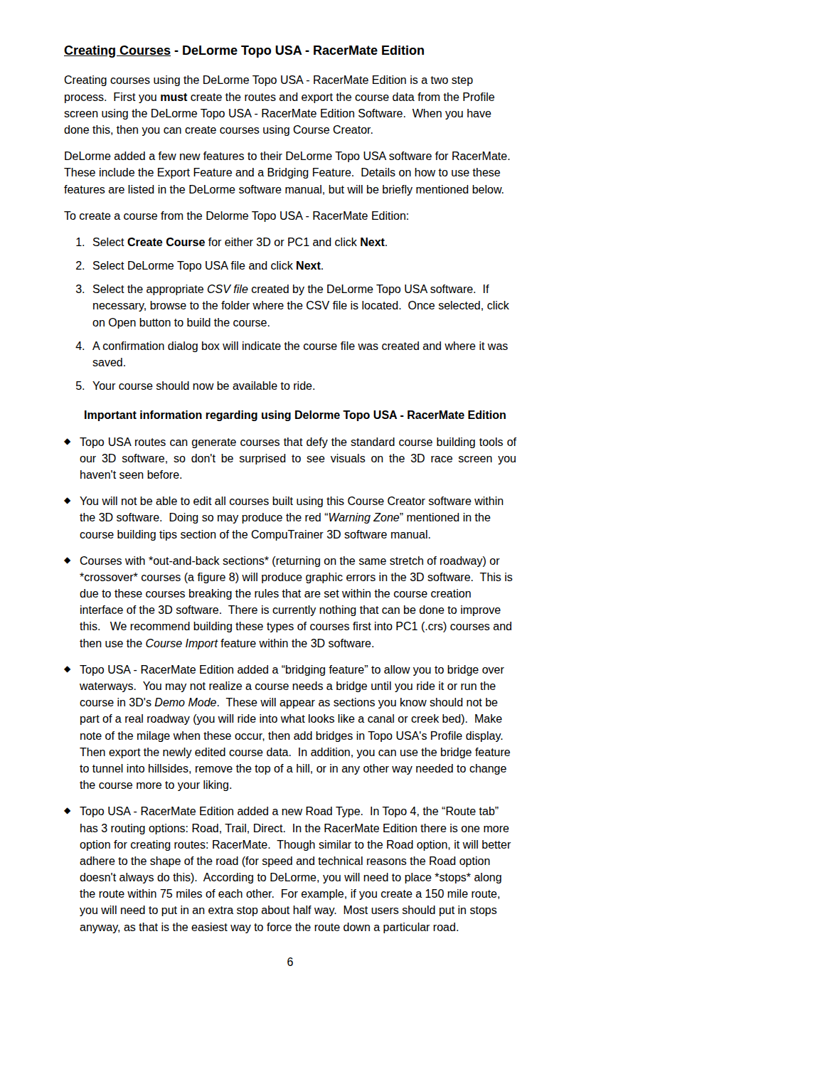Creating Courses - DeLorme Topo USA - RacerMate Edition
Creating courses using the DeLorme Topo USA - RacerMate Edition is a two step process. First you must create the routes and export the course data from the Profile screen using the DeLorme Topo USA - RacerMate Edition Software. When you have done this, then you can create courses using Course Creator.
DeLorme added a few new features to their DeLorme Topo USA software for RacerMate. These include the Export Feature and a Bridging Feature. Details on how to use these features are listed in the DeLorme software manual, but will be briefly mentioned below.
To create a course from the Delorme Topo USA - RacerMate Edition:
Select Create Course for either 3D or PC1 and click Next.
Select DeLorme Topo USA file and click Next.
Select the appropriate CSV file created by the DeLorme Topo USA software. If necessary, browse to the folder where the CSV file is located. Once selected, click on Open button to build the course.
A confirmation dialog box will indicate the course file was created and where it was saved.
Your course should now be available to ride.
Important information regarding using Delorme Topo USA - RacerMate Edition
Topo USA routes can generate courses that defy the standard course building tools of our 3D software, so don't be surprised to see visuals on the 3D race screen you haven't seen before.
You will not be able to edit all courses built using this Course Creator software within the 3D software. Doing so may produce the red “Warning Zone” mentioned in the course building tips section of the CompuTrainer 3D software manual.
Courses with *out-and-back sections* (returning on the same stretch of roadway) or *crossover* courses (a figure 8) will produce graphic errors in the 3D software. This is due to these courses breaking the rules that are set within the course creation interface of the 3D software. There is currently nothing that can be done to improve this. We recommend building these types of courses first into PC1 (.crs) courses and then use the Course Import feature within the 3D software.
Topo USA - RacerMate Edition added a “bridging feature” to allow you to bridge over waterways. You may not realize a course needs a bridge until you ride it or run the course in 3D's Demo Mode. These will appear as sections you know should not be part of a real roadway (you will ride into what looks like a canal or creek bed). Make note of the milage when these occur, then add bridges in Topo USA's Profile display. Then export the newly edited course data. In addition, you can use the bridge feature to tunnel into hillsides, remove the top of a hill, or in any other way needed to change the course more to your liking.
Topo USA - RacerMate Edition added a new Road Type. In Topo 4, the “Route tab” has 3 routing options: Road, Trail, Direct. In the RacerMate Edition there is one more option for creating routes: RacerMate. Though similar to the Road option, it will better adhere to the shape of the road (for speed and technical reasons the Road option doesn't always do this). According to DeLorme, you will need to place *stops* along the route within 75 miles of each other. For example, if you create a 150 mile route, you will need to put in an extra stop about half way. Most users should put in stops anyway, as that is the easiest way to force the route down a particular road.
6